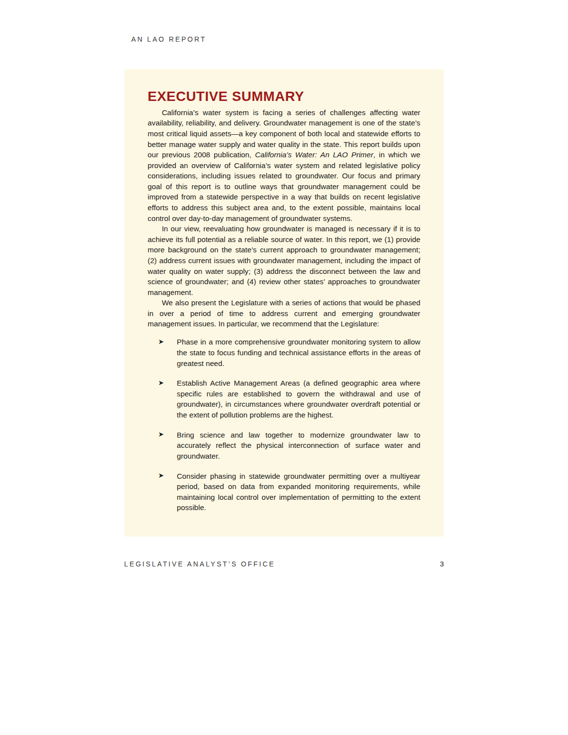An LAO Report
Executive Summary
California’s water system is facing a series of challenges affecting water availability, reliability, and delivery. Groundwater management is one of the state’s most critical liquid assets—a key component of both local and statewide efforts to better manage water supply and water quality in the state. This report builds upon our previous 2008 publication, California’s Water: An LAO Primer, in which we provided an overview of California’s water system and related legislative policy considerations, including issues related to groundwater. Our focus and primary goal of this report is to outline ways that groundwater management could be improved from a statewide perspective in a way that builds on recent legislative efforts to address this subject area and, to the extent possible, maintains local control over day-to-day management of groundwater systems.
In our view, reevaluating how groundwater is managed is necessary if it is to achieve its full potential as a reliable source of water. In this report, we (1) provide more background on the state’s current approach to groundwater management; (2) address current issues with groundwater management, including the impact of water quality on water supply; (3) address the disconnect between the law and science of groundwater; and (4) review other states’ approaches to groundwater management.
We also present the Legislature with a series of actions that would be phased in over a period of time to address current and emerging groundwater management issues. In particular, we recommend that the Legislature:
Phase in a more comprehensive groundwater monitoring system to allow the state to focus funding and technical assistance efforts in the areas of greatest need.
Establish Active Management Areas (a defined geographic area where specific rules are established to govern the withdrawal and use of groundwater), in circumstances where groundwater overdraft potential or the extent of pollution problems are the highest.
Bring science and law together to modernize groundwater law to accurately reflect the physical interconnection of surface water and groundwater.
Consider phasing in statewide groundwater permitting over a multiyear period, based on data from expanded monitoring requirements, while maintaining local control over implementation of permitting to the extent possible.
Legislative Analyst’s Office 3